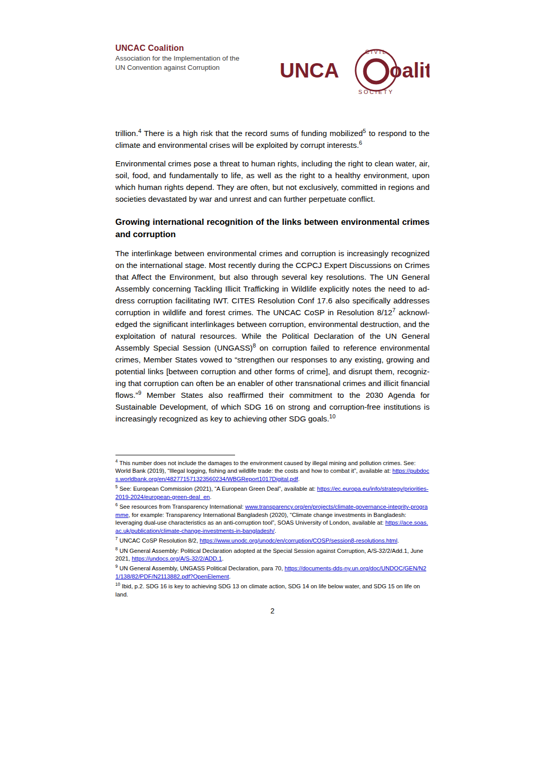UNCAC Coalition
Association for the Implementation of the
UN Convention against Corruption
CIVIL SOCIETY UNCA oalition
trillion.4 There is a high risk that the record sums of funding mobilized5 to respond to the climate and environmental crises will be exploited by corrupt interests.6
Environmental crimes pose a threat to human rights, including the right to clean water, air, soil, food, and fundamentally to life, as well as the right to a healthy environment, upon which human rights depend. They are often, but not exclusively, committed in regions and societies devastated by war and unrest and can further perpetuate conflict.
Growing international recognition of the links between environmental crimes and corruption
The interlinkage between environmental crimes and corruption is increasingly recognized on the international stage. Most recently during the CCPCJ Expert Discussions on Crimes that Affect the Environment, but also through several key resolutions. The UN General Assembly concerning Tackling Illicit Trafficking in Wildlife explicitly notes the need to address corruption facilitating IWT. CITES Resolution Conf 17.6 also specifically addresses corruption in wildlife and forest crimes. The UNCAC CoSP in Resolution 8/127 acknowledged the significant interlinkages between corruption, environmental destruction, and the exploitation of natural resources. While the Political Declaration of the UN General Assembly Special Session (UNGASS)8 on corruption failed to reference environmental crimes, Member States vowed to “strengthen our responses to any existing, growing and potential links [between corruption and other forms of crime], and disrupt them, recognizing that corruption can often be an enabler of other transnational crimes and illicit financial flows.”9 Member States also reaffirmed their commitment to the 2030 Agenda for Sustainable Development, of which SDG 16 on strong and corruption-free institutions is increasingly recognized as key to achieving other SDG goals.10
4 This number does not include the damages to the environment caused by illegal mining and pollution crimes. See: World Bank (2019), “Illegal logging, fishing and wildlife trade: the costs and how to combat it”, available at: https://pubdocs.worldbank.org/en/482771571323560234/WBGReport1017Digital.pdf.
5 See: European Commission (2021), “A European Green Deal”, available at: https://ec.europa.eu/info/strategy/priorities-2019-2024/european-green-deal_en.
6 See resources from Transparency International: www.transparency.org/en/projects/climate-governance-integrity-programme, for example: Transparency International Bangladesh (2020), “Climate change investments in Bangladesh: leveraging dual-use characteristics as an anti-corruption tool”, SOAS University of London, available at: https://ace.soas.ac.uk/publication/climate-change-investments-in-bangladesh/.
7 UNCAC CoSP Resolution 8/2, https://www.unodc.org/unodc/en/corruption/COSP/session8-resolutions.html.
8 UN General Assembly: Political Declaration adopted at the Special Session against Corruption, A/S-32/2/Add.1, June 2021, https://undocs.org/A/S-32/2/ADD.1.
9 UN General Assembly, UNGASS Political Declaration, para 70, https://documents-dds-ny.un.org/doc/UNDOC/GEN/N21/138/82/PDF/N2113882.pdf?OpenElement.
10 Ibid, p.2. SDG 16 is key to achieving SDG 13 on climate action, SDG 14 on life below water, and SDG 15 on life on land.
2